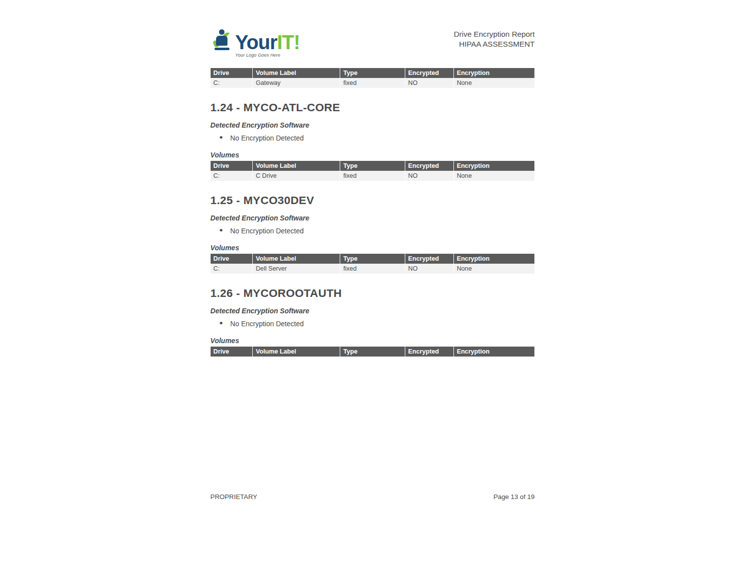✓
YourIT!
Your Logo Goes Here
Drive Encryption Report
HIPAA ASSESSMENT
| Drive | Volume Label | Type | Encrypted | Encryption |
| --- | --- | --- | --- | --- |
| C: | Gateway | fixed | NO | None |
1.24 - MYCO-ATL-CORE
Detected Encryption Software
No Encryption Detected
Volumes
| Drive | Volume Label | Type | Encrypted | Encryption |
| --- | --- | --- | --- | --- |
| C: | C Drive | fixed | NO | None |
1.25 - MYCO30DEV
Detected Encryption Software
No Encryption Detected
Volumes
| Drive | Volume Label | Type | Encrypted | Encryption |
| --- | --- | --- | --- | --- |
| C: | Dell Server | fixed | NO | None |
1.26 - MYCOROOTAUTH
Detected Encryption Software
No Encryption Detected
Volumes
| Drive | Volume Label | Type | Encrypted | Encryption |
| --- | --- | --- | --- | --- |
PROPRIETARY
Page 13 of 19